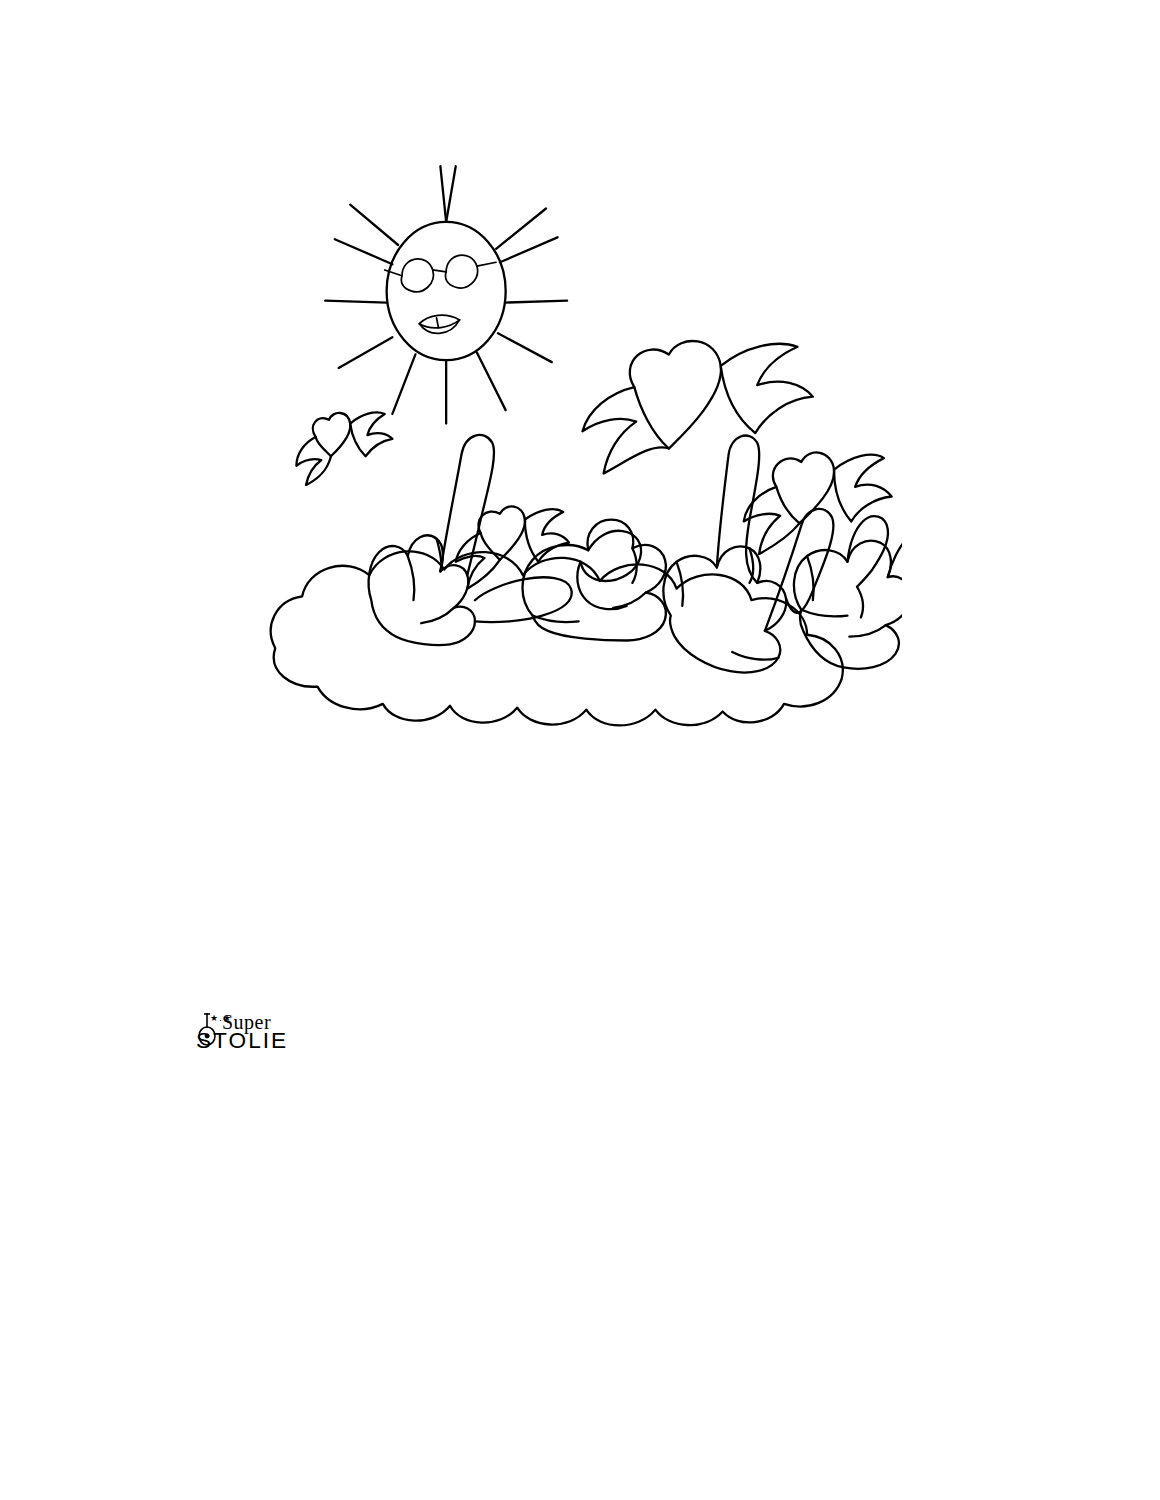Coloring page: the word LOVE spelled in sign language on a cloud, beneath a smiling sun and winged hearts
★․★ Super STOLIE